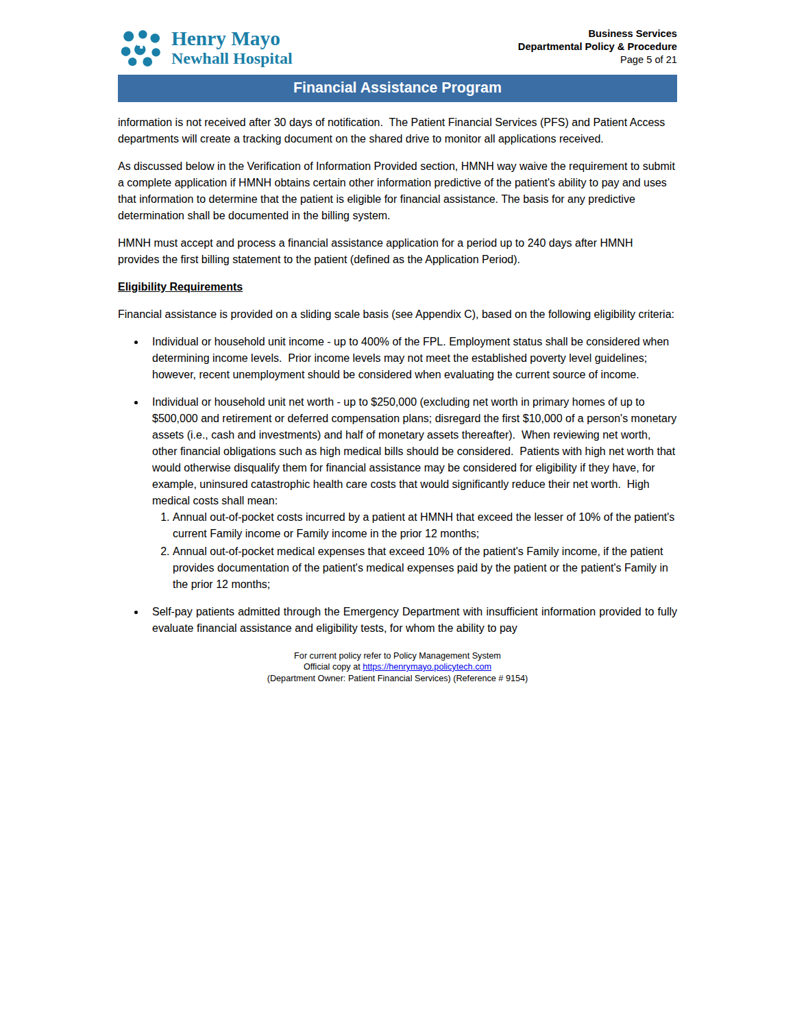Henry Mayo
Newhall Hospital
Business Services
Departmental Policy & Procedure
Page 5 of 21
Financial Assistance Program
information is not received after 30 days of notification. The Patient Financial Services (PFS) and Patient Access departments will create a tracking document on the shared drive to monitor all applications received.
As discussed below in the Verification of Information Provided section, HMNH way waive the requirement to submit a complete application if HMNH obtains certain other information predictive of the patient's ability to pay and uses that information to determine that the patient is eligible for financial assistance. The basis for any predictive determination shall be documented in the billing system.
HMNH must accept and process a financial assistance application for a period up to 240 days after HMNH provides the first billing statement to the patient (defined as the Application Period).
Eligibility Requirements
Financial assistance is provided on a sliding scale basis (see Appendix C), based on the following eligibility criteria:
Individual or household unit income - up to 400% of the FPL. Employment status shall be considered when determining income levels. Prior income levels may not meet the established poverty level guidelines; however, recent unemployment should be considered when evaluating the current source of income.
Individual or household unit net worth - up to $250,000 (excluding net worth in primary homes of up to $500,000 and retirement or deferred compensation plans; disregard the first $10,000 of a person's monetary assets (i.e., cash and investments) and half of monetary assets thereafter). When reviewing net worth, other financial obligations such as high medical bills should be considered. Patients with high net worth that would otherwise disqualify them for financial assistance may be considered for eligibility if they have, for example, uninsured catastrophic health care costs that would significantly reduce their net worth. High medical costs shall mean:
Annual out-of-pocket costs incurred by a patient at HMNH that exceed the lesser of 10% of the patient's current Family income or Family income in the prior 12 months;
Annual out-of-pocket medical expenses that exceed 10% of the patient's Family income, if the patient provides documentation of the patient's medical expenses paid by the patient or the patient's Family in the prior 12 months;
Self-pay patients admitted through the Emergency Department with insufficient information provided to fully evaluate financial assistance and eligibility tests, for whom the ability to pay
For current policy refer to Policy Management System
Official copy at https://henrymayo.policytech.com
(Department Owner: Patient Financial Services) (Reference # 9154)